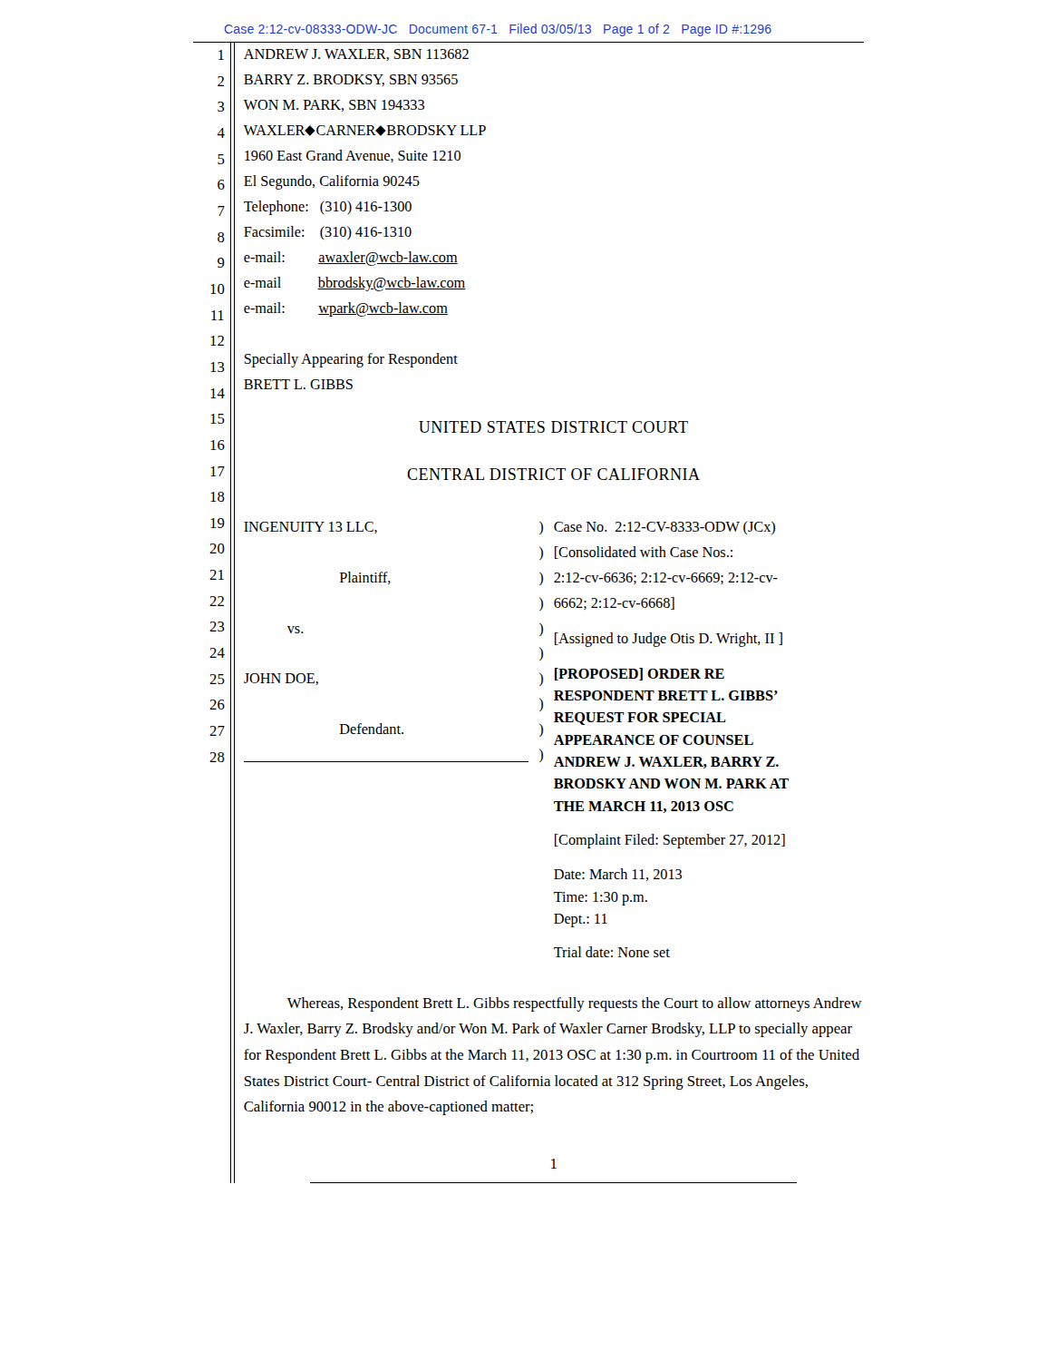Case 2:12-cv-08333-ODW-JC Document 67-1 Filed 03/05/13 Page 1 of 2 Page ID #:1296
1
2
3
4
5
6
7
8
9
10
11
12
13
14
15
16
17
18
19
20
21
22
23
24
25
26
27
28
ANDREW J. WAXLER, SBN 113682 BARRY Z. BRODKSY, SBN 93565 WON M. PARK, SBN 194333 WAXLER◆CARNER◆BRODSKY LLP 1960 East Grand Avenue, Suite 1210 El Segundo, California 90245 Telephone: (310) 416-1300 Facsimile: (310) 416-1310 e-mail: awaxler@wcb-law.com e-mail bbrodsky@wcb-law.com e-mail: wpark@wcb-law.com Specially Appearing for Respondent BRETT L. GIBBS
UNITED STATES DISTRICT COURT
CENTRAL DISTRICT OF CALIFORNIA
| INGENUITY 13 LLC, Plaintiff, vs. JOHN DOE, Defendant. | ) ) ) ) ) ) ) ) ) ) | Case No. 2:12-CV-8333-ODW (JCx) [Consolidated with Case Nos.: 2:12-cv-6636; 2:12-cv-6669; 2:12-cv- 6662; 2:12-cv-6668] [Assigned to Judge Otis D. Wright, II ] [PROPOSED] ORDER RE RESPONDENT BRETT L. GIBBS’ REQUEST FOR SPECIAL APPEARANCE OF COUNSEL ANDREW J. WAXLER, BARRY Z. BRODSKY AND WON M. PARK AT THE MARCH 11, 2013 OSC [Complaint Filed: September 27, 2012] Date: March 11, 2013 Time: 1:30 p.m. Dept.: 11 Trial date: None set |
Whereas, Respondent Brett L. Gibbs respectfully requests the Court to allow attorneys Andrew J. Waxler, Barry Z. Brodsky and/or Won M. Park of Waxler Carner Brodsky, LLP to specially appear for Respondent Brett L. Gibbs at the March 11, 2013 OSC at 1:30 p.m. in Courtroom 11 of the United States District Court- Central District of California located at 312 Spring Street, Los Angeles, California 90012 in the above-captioned matter;
1